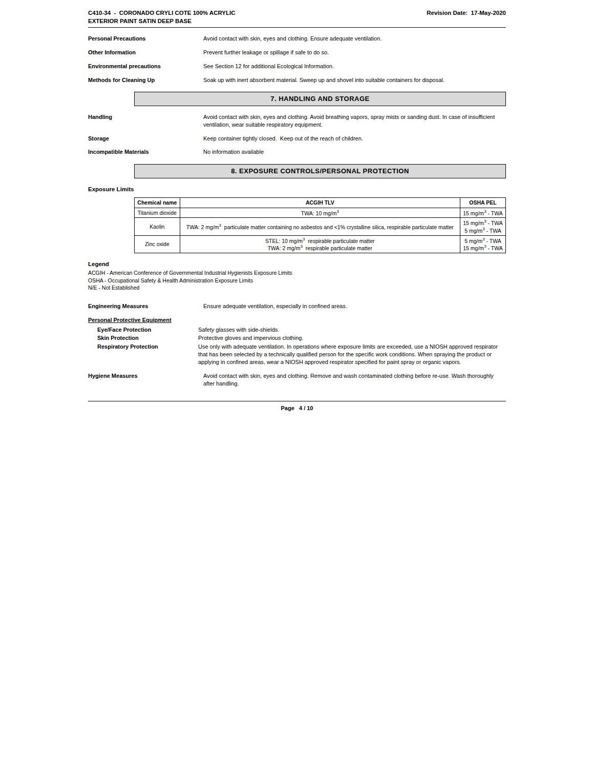C410-34 - CORONADO CRYLI COTE 100% ACRYLIC
EXTERIOR PAINT SATIN DEEP BASE
Revision Date: 17-May-2020
Personal Precautions
Avoid contact with skin, eyes and clothing. Ensure adequate ventilation.
Other Information
Prevent further leakage or spillage if safe to do so.
Environmental precautions
See Section 12 for additional Ecological Information.
Methods for Cleaning Up
Soak up with inert absorbent material. Sweep up and shovel into suitable containers for disposal.
7. HANDLING AND STORAGE
Handling
Avoid contact with skin, eyes and clothing. Avoid breathing vapors, spray mists or sanding dust. In case of insufficient ventilation, wear suitable respiratory equipment.
Storage
Keep container tightly closed. Keep out of the reach of children.
Incompatible Materials
No information available
8. EXPOSURE CONTROLS/PERSONAL PROTECTION
Exposure Limits
| Chemical name | ACGIH TLV | OSHA PEL |
| --- | --- | --- |
| Titanium dioxide | TWA: 10 mg/m 3 | 15 mg/m 3 - TWA |
| Kaolin | TWA: 2 mg/m 3 particulate matter containing no asbestos and <1% crystalline silica, respirable particulate matter | 15 mg/m 3 - TWA 5 mg/m 3 - TWA |
| Zinc oxide | STEL: 10 mg/m 3 respirable particulate matter TWA: 2 mg/m 3 respirable particulate matter | 5 mg/m 3 - TWA 15 mg/m 3 - TWA |
Legend
ACGIH - American Conference of Governmental Industrial Hygienists Exposure Limits
OSHA - Occupational Safety & Health Administration Exposure Limits
N/E - Not Established
Engineering Measures
Ensure adequate ventilation, especially in confined areas.
Personal Protective Equipment
Eye/Face Protection
Safety glasses with side-shields.
Skin Protection
Protective gloves and impervious clothing.
Respiratory Protection
Use only with adequate ventilation. In operations where exposure limits are exceeded, use a NIOSH approved respirator that has been selected by a technically qualified person for the specific work conditions. When spraying the product or applying in confined areas, wear a NIOSH approved respirator specified for paint spray or organic vapors.
Hygiene Measures
Avoid contact with skin, eyes and clothing. Remove and wash contaminated clothing before re-use. Wash thoroughly after handling.
Page 4 / 10